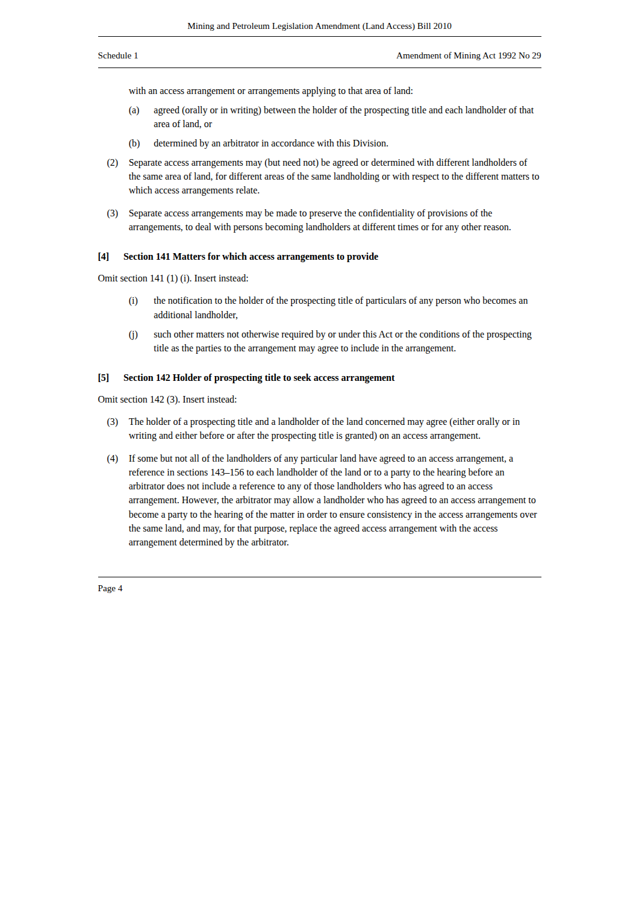Mining and Petroleum Legislation Amendment (Land Access) Bill 2010
Schedule 1 Amendment of Mining Act 1992 No 29
with an access arrangement or arrangements applying to that area of land:
(a) agreed (orally or in writing) between the holder of the prospecting title and each landholder of that area of land, or
(b) determined by an arbitrator in accordance with this Division.
(2) Separate access arrangements may (but need not) be agreed or determined with different landholders of the same area of land, for different areas of the same landholding or with respect to the different matters to which access arrangements relate.
(3) Separate access arrangements may be made to preserve the confidentiality of provisions of the arrangements, to deal with persons becoming landholders at different times or for any other reason.
[4] Section 141 Matters for which access arrangements to provide
Omit section 141 (1) (i). Insert instead:
(i) the notification to the holder of the prospecting title of particulars of any person who becomes an additional landholder,
(j) such other matters not otherwise required by or under this Act or the conditions of the prospecting title as the parties to the arrangement may agree to include in the arrangement.
[5] Section 142 Holder of prospecting title to seek access arrangement
Omit section 142 (3). Insert instead:
(3) The holder of a prospecting title and a landholder of the land concerned may agree (either orally or in writing and either before or after the prospecting title is granted) on an access arrangement.
(4) If some but not all of the landholders of any particular land have agreed to an access arrangement, a reference in sections 143–156 to each landholder of the land or to a party to the hearing before an arbitrator does not include a reference to any of those landholders who has agreed to an access arrangement. However, the arbitrator may allow a landholder who has agreed to an access arrangement to become a party to the hearing of the matter in order to ensure consistency in the access arrangements over the same land, and may, for that purpose, replace the agreed access arrangement with the access arrangement determined by the arbitrator.
Page 4